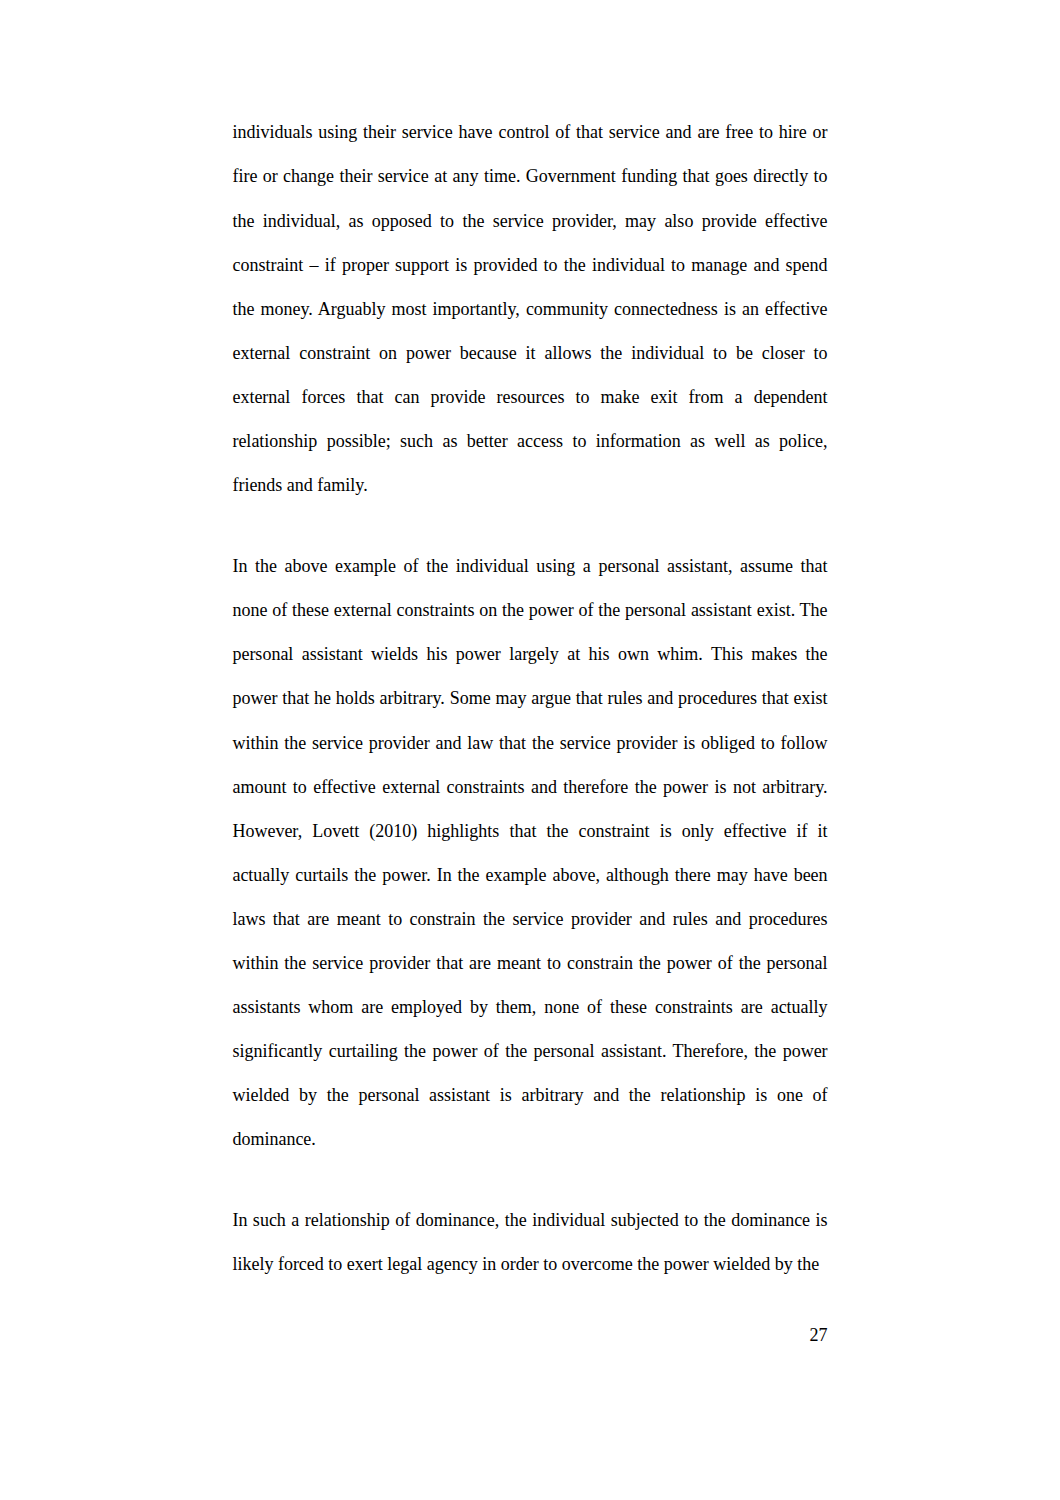individuals using their service have control of that service and are free to hire or fire or change their service at any time. Government funding that goes directly to the individual, as opposed to the service provider, may also provide effective constraint – if proper support is provided to the individual to manage and spend the money. Arguably most importantly, community connectedness is an effective external constraint on power because it allows the individual to be closer to external forces that can provide resources to make exit from a dependent relationship possible; such as better access to information as well as police, friends and family.
In the above example of the individual using a personal assistant, assume that none of these external constraints on the power of the personal assistant exist. The personal assistant wields his power largely at his own whim. This makes the power that he holds arbitrary. Some may argue that rules and procedures that exist within the service provider and law that the service provider is obliged to follow amount to effective external constraints and therefore the power is not arbitrary. However, Lovett (2010) highlights that the constraint is only effective if it actually curtails the power. In the example above, although there may have been laws that are meant to constrain the service provider and rules and procedures within the service provider that are meant to constrain the power of the personal assistants whom are employed by them, none of these constraints are actually significantly curtailing the power of the personal assistant. Therefore, the power wielded by the personal assistant is arbitrary and the relationship is one of dominance.
In such a relationship of dominance, the individual subjected to the dominance is likely forced to exert legal agency in order to overcome the power wielded by the
27